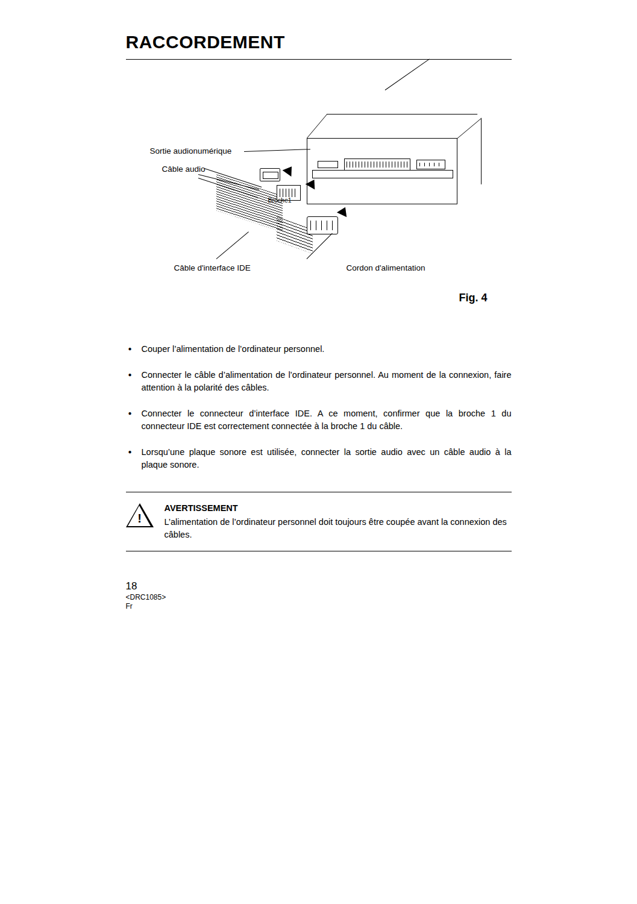RACCORDEMENT
Sortie audionumérique
Câble audio
Câble d'interface IDE
Cordon d'alimentation
Broche1
Fig. 4
Couper l’alimentation de l’ordinateur personnel.
Connecter le câble d’alimentation de l’ordinateur personnel. Au moment de la connexion, faire attention à la polarité des câbles.
Connecter le connecteur d’interface IDE. A ce moment, confirmer que la broche 1 du connecteur IDE est correctement connectée à la broche 1 du câble.
Lorsqu’une plaque sonore est utilisée, connecter la sortie audio avec un câble audio à la plaque sonore.
!
AVERTISSEMENT
L’alimentation de l’ordinateur personnel doit toujours être coupée avant la connexion des câbles.
18
<DRC1085>
Fr